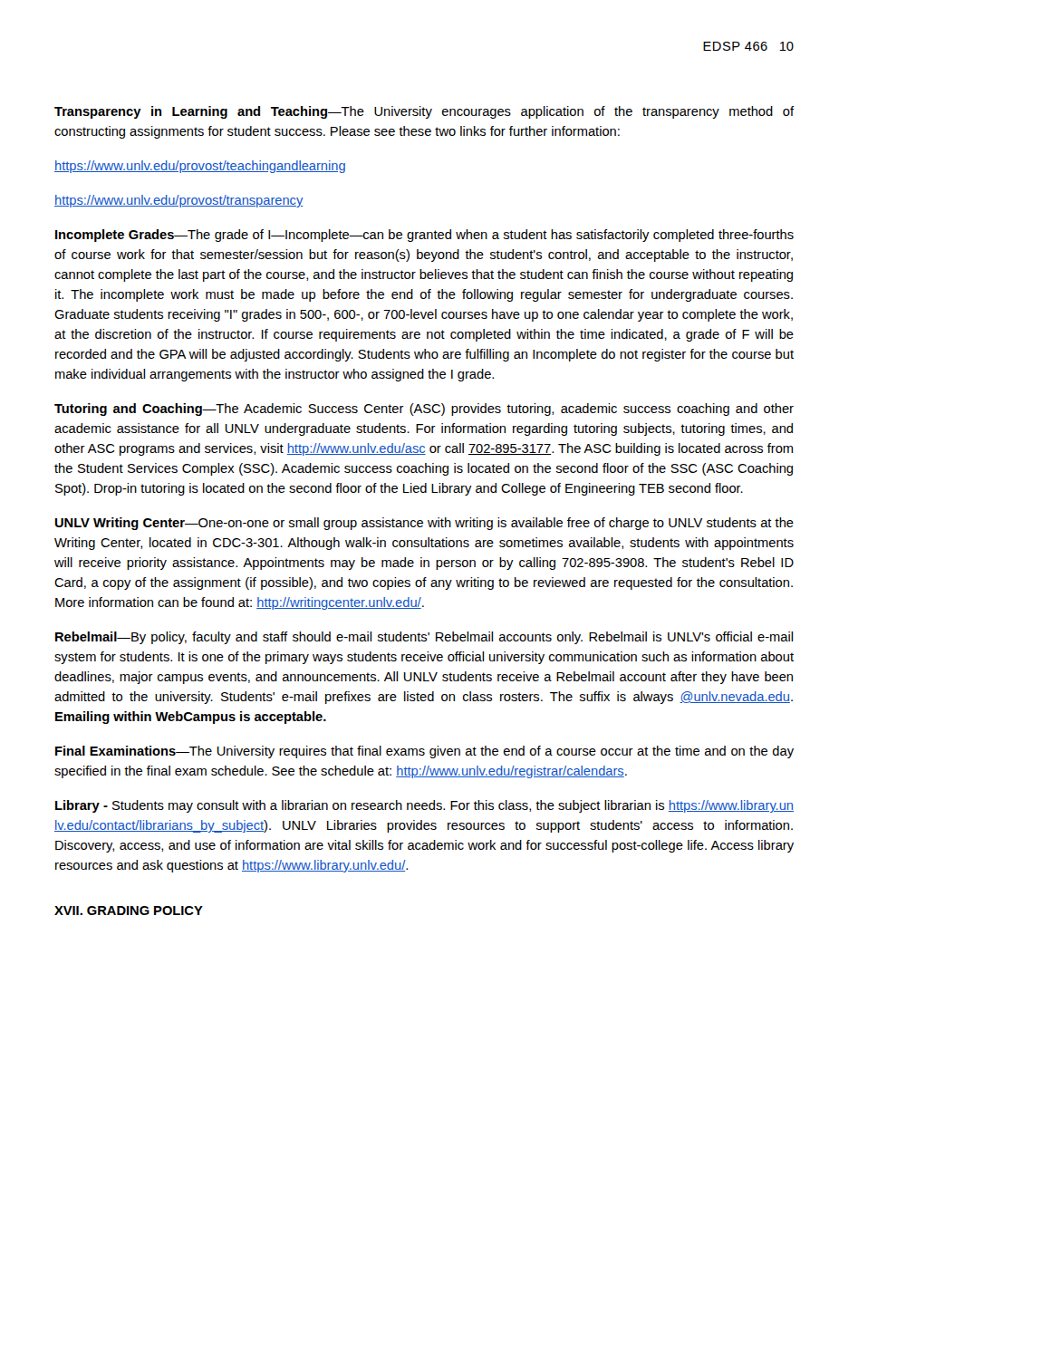EDSP 46610
Transparency in Learning and Teaching—The University encourages application of the transparency method of constructing assignments for student success. Please see these two links for further information:
https://www.unlv.edu/provost/teachingandlearning
https://www.unlv.edu/provost/transparency
Incomplete Grades—The grade of I—Incomplete—can be granted when a student has satisfactorily completed three-fourths of course work for that semester/session but for reason(s) beyond the student's control, and acceptable to the instructor, cannot complete the last part of the course, and the instructor believes that the student can finish the course without repeating it. The incomplete work must be made up before the end of the following regular semester for undergraduate courses. Graduate students receiving "I" grades in 500-, 600-, or 700-level courses have up to one calendar year to complete the work, at the discretion of the instructor. If course requirements are not completed within the time indicated, a grade of F will be recorded and the GPA will be adjusted accordingly. Students who are fulfilling an Incomplete do not register for the course but make individual arrangements with the instructor who assigned the I grade.
Tutoring and Coaching—The Academic Success Center (ASC) provides tutoring, academic success coaching and other academic assistance for all UNLV undergraduate students. For information regarding tutoring subjects, tutoring times, and other ASC programs and services, visit http://www.unlv.edu/asc or call 702-895-3177. The ASC building is located across from the Student Services Complex (SSC). Academic success coaching is located on the second floor of the SSC (ASC Coaching Spot). Drop-in tutoring is located on the second floor of the Lied Library and College of Engineering TEB second floor.
UNLV Writing Center—One-on-one or small group assistance with writing is available free of charge to UNLV students at the Writing Center, located in CDC-3-301. Although walk-in consultations are sometimes available, students with appointments will receive priority assistance. Appointments may be made in person or by calling 702-895-3908. The student's Rebel ID Card, a copy of the assignment (if possible), and two copies of any writing to be reviewed are requested for the consultation. More information can be found at: http://writingcenter.unlv.edu/.
Rebelmail—By policy, faculty and staff should e-mail students' Rebelmail accounts only. Rebelmail is UNLV's official e-mail system for students. It is one of the primary ways students receive official university communication such as information about deadlines, major campus events, and announcements. All UNLV students receive a Rebelmail account after they have been admitted to the university. Students' e-mail prefixes are listed on class rosters. The suffix is always @unlv.nevada.edu. Emailing within WebCampus is acceptable.
Final Examinations—The University requires that final exams given at the end of a course occur at the time and on the day specified in the final exam schedule. See the schedule at: http://www.unlv.edu/registrar/calendars.
Library - Students may consult with a librarian on research needs. For this class, the subject librarian is https://www.library.unlv.edu/contact/librarians_by_subject). UNLV Libraries provides resources to support students' access to information. Discovery, access, and use of information are vital skills for academic work and for successful post-college life. Access library resources and ask questions at https://www.library.unlv.edu/.
XVII. GRADING POLICY